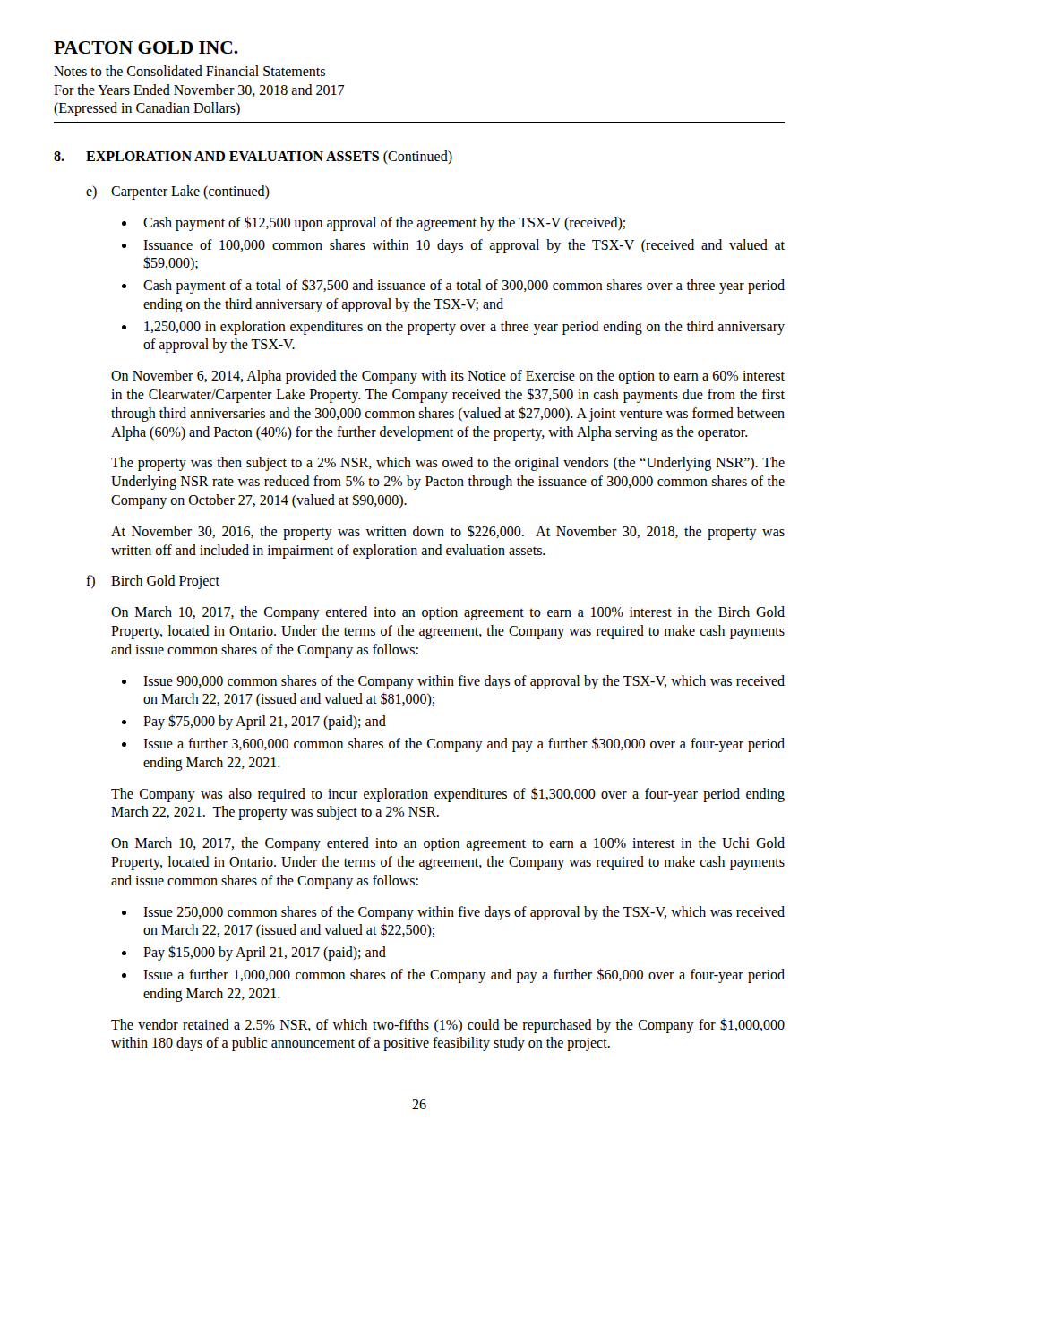PACTON GOLD INC.
Notes to the Consolidated Financial Statements
For the Years Ended November 30, 2018 and 2017
(Expressed in Canadian Dollars)
8. EXPLORATION AND EVALUATION ASSETS (Continued)
e) Carpenter Lake (continued)
Cash payment of $12,500 upon approval of the agreement by the TSX-V (received);
Issuance of 100,000 common shares within 10 days of approval by the TSX-V (received and valued at $59,000);
Cash payment of a total of $37,500 and issuance of a total of 300,000 common shares over a three year period ending on the third anniversary of approval by the TSX-V; and
1,250,000 in exploration expenditures on the property over a three year period ending on the third anniversary of approval by the TSX-V.
On November 6, 2014, Alpha provided the Company with its Notice of Exercise on the option to earn a 60% interest in the Clearwater/Carpenter Lake Property. The Company received the $37,500 in cash payments due from the first through third anniversaries and the 300,000 common shares (valued at $27,000). A joint venture was formed between Alpha (60%) and Pacton (40%) for the further development of the property, with Alpha serving as the operator.
The property was then subject to a 2% NSR, which was owed to the original vendors (the “Underlying NSR”). The Underlying NSR rate was reduced from 5% to 2% by Pacton through the issuance of 300,000 common shares of the Company on October 27, 2014 (valued at $90,000).
At November 30, 2016, the property was written down to $226,000. At November 30, 2018, the property was written off and included in impairment of exploration and evaluation assets.
f) Birch Gold Project
On March 10, 2017, the Company entered into an option agreement to earn a 100% interest in the Birch Gold Property, located in Ontario. Under the terms of the agreement, the Company was required to make cash payments and issue common shares of the Company as follows:
Issue 900,000 common shares of the Company within five days of approval by the TSX-V, which was received on March 22, 2017 (issued and valued at $81,000);
Pay $75,000 by April 21, 2017 (paid); and
Issue a further 3,600,000 common shares of the Company and pay a further $300,000 over a four-year period ending March 22, 2021.
The Company was also required to incur exploration expenditures of $1,300,000 over a four-year period ending March 22, 2021. The property was subject to a 2% NSR.
On March 10, 2017, the Company entered into an option agreement to earn a 100% interest in the Uchi Gold Property, located in Ontario. Under the terms of the agreement, the Company was required to make cash payments and issue common shares of the Company as follows:
Issue 250,000 common shares of the Company within five days of approval by the TSX-V, which was received on March 22, 2017 (issued and valued at $22,500);
Pay $15,000 by April 21, 2017 (paid); and
Issue a further 1,000,000 common shares of the Company and pay a further $60,000 over a four-year period ending March 22, 2021.
The vendor retained a 2.5% NSR, of which two-fifths (1%) could be repurchased by the Company for $1,000,000 within 180 days of a public announcement of a positive feasibility study on the project.
26